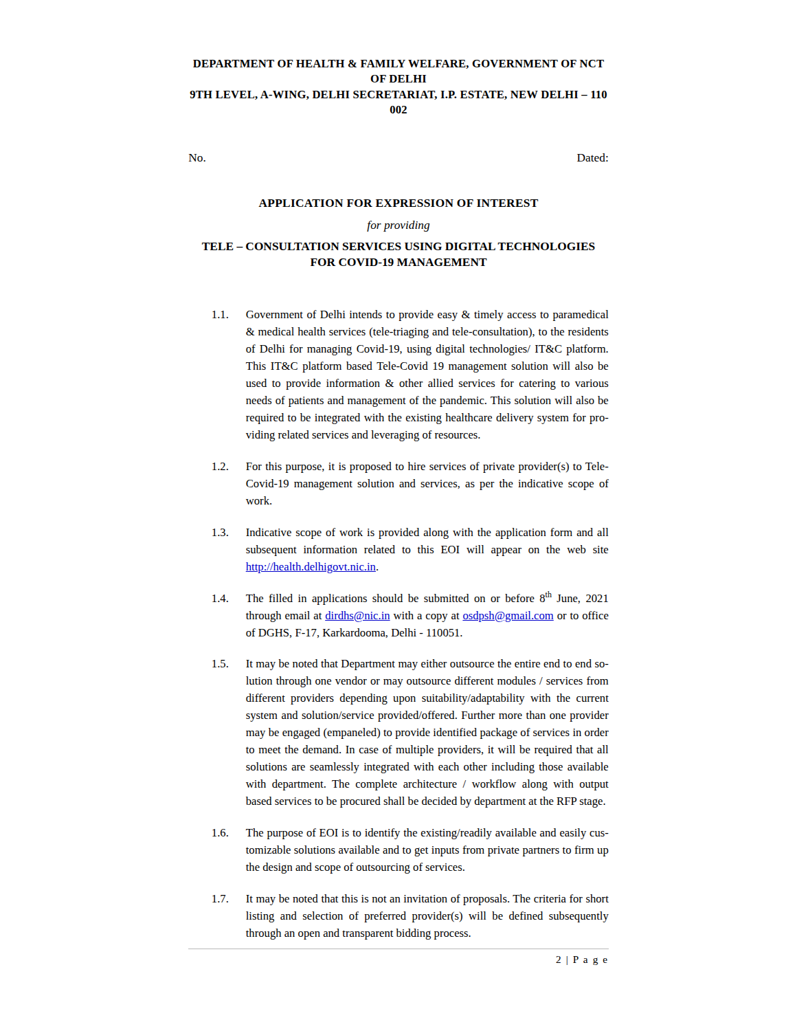DEPARTMENT OF HEALTH & FAMILY WELFARE, GOVERNMENT OF NCT OF DELHI
9TH LEVEL, A-WING, DELHI SECRETARIAT, I.P. ESTATE, NEW DELHI – 110 002
No. Dated:
APPLICATION FOR EXPRESSION OF INTEREST
for providing
TELE – CONSULTATION SERVICES USING DIGITAL TECHNOLOGIES FOR COVID-19 MANAGEMENT
Government of Delhi intends to provide easy & timely access to paramedical & medical health services (tele-triaging and tele-consultation), to the residents of Delhi for managing Covid-19, using digital technologies/ IT&C platform. This IT&C platform based Tele-Covid 19 management solution will also be used to provide information & other allied services for catering to various needs of patients and management of the pandemic. This solution will also be required to be integrated with the existing healthcare delivery system for providing related services and leveraging of resources.
For this purpose, it is proposed to hire services of private provider(s) to Tele-Covid-19 management solution and services, as per the indicative scope of work.
Indicative scope of work is provided along with the application form and all subsequent information related to this EOI will appear on the web site http://health.delhigovt.nic.in.
The filled in applications should be submitted on or before 8th June, 2021 through email at dirdhs@nic.in with a copy at osdpsh@gmail.com or to office of DGHS, F-17, Karkardooma, Delhi - 110051.
It may be noted that Department may either outsource the entire end to end solution through one vendor or may outsource different modules / services from different providers depending upon suitability/adaptability with the current system and solution/service provided/offered. Further more than one provider may be engaged (empaneled) to provide identified package of services in order to meet the demand. In case of multiple providers, it will be required that all solutions are seamlessly integrated with each other including those available with department. The complete architecture / workflow along with output based services to be procured shall be decided by department at the RFP stage.
The purpose of EOI is to identify the existing/readily available and easily customizable solutions available and to get inputs from private partners to firm up the design and scope of outsourcing of services.
It may be noted that this is not an invitation of proposals. The criteria for short listing and selection of preferred provider(s) will be defined subsequently through an open and transparent bidding process.
2 | P a g e